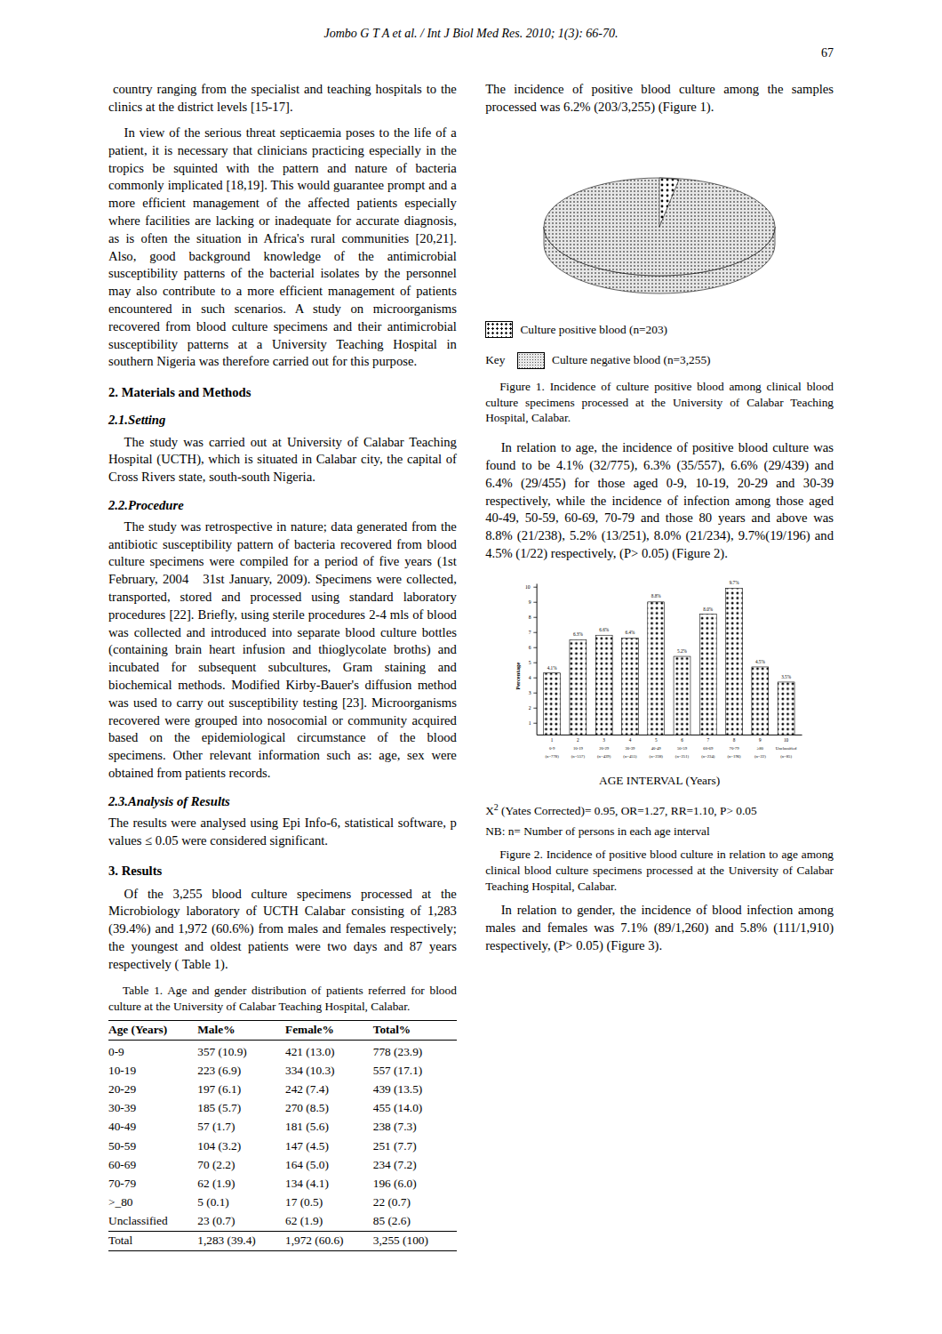Jombo G T A et al. / Int J Biol Med Res. 2010; 1(3): 66-70.
67
country ranging from the specialist and teaching hospitals to the clinics at the district levels [15-17].
In view of the serious threat septicaemia poses to the life of a patient, it is necessary that clinicians practicing especially in the tropics be squinted with the pattern and nature of bacteria commonly implicated [18,19]. This would guarantee prompt and a more efficient management of the affected patients especially where facilities are lacking or inadequate for accurate diagnosis, as is often the situation in Africa's rural communities [20,21]. Also, good background knowledge of the antimicrobial susceptibility patterns of the bacterial isolates by the personnel may also contribute to a more efficient management of patients encountered in such scenarios. A study on microorganisms recovered from blood culture specimens and their antimicrobial susceptibility patterns at a University Teaching Hospital in southern Nigeria was therefore carried out for this purpose.
2. Materials and Methods
2.1.Setting
The study was carried out at University of Calabar Teaching Hospital (UCTH), which is situated in Calabar city, the capital of Cross Rivers state, south-south Nigeria.
2.2.Procedure
The study was retrospective in nature; data generated from the antibiotic susceptibility pattern of bacteria recovered from blood culture specimens were compiled for a period of five years (1st February, 2004 31st January, 2009). Specimens were collected, transported, stored and processed using standard laboratory procedures [22]. Briefly, using sterile procedures 2-4 mls of blood was collected and introduced into separate blood culture bottles (containing brain heart infusion and thioglycolate broths) and incubated for subsequent subcultures, Gram staining and biochemical methods. Modified Kirby-Bauer's diffusion method was used to carry out susceptibility testing [23]. Microorganisms recovered were grouped into nosocomial or community acquired based on the epidemiological circumstance of the blood specimens. Other relevant information such as: age, sex were obtained from patients records.
2.3.Analysis of Results
The results were analysed using Epi Info-6, statistical software, p values ≤ 0.05 were considered significant.
3. Results
Of the 3,255 blood culture specimens processed at the Microbiology laboratory of UCTH Calabar consisting of 1,283 (39.4%) and 1,972 (60.6%) from males and females respectively; the youngest and oldest patients were two days and 87 years respectively ( Table 1).
Table 1. Age and gender distribution of patients referred for blood culture at the University of Calabar Teaching Hospital, Calabar.
| Age (Years) | Male% | Female% | Total% |
| --- | --- | --- | --- |
| 0-9 | 357 (10.9) | 421 (13.0) | 778 (23.9) |
| 10-19 | 223 (6.9) | 334 (10.3) | 557 (17.1) |
| 20-29 | 197 (6.1) | 242 (7.4) | 439 (13.5) |
| 30-39 | 185 (5.7) | 270 (8.5) | 455 (14.0) |
| 40-49 | 57 (1.7) | 181 (5.6) | 238 (7.3) |
| 50-59 | 104 (3.2) | 147 (4.5) | 251 (7.7) |
| 60-69 | 70 (2.2) | 164 (5.0) | 234 (7.2) |
| 70-79 | 62 (1.9) | 134 (4.1) | 196 (6.0) |
| >_80 | 5 (0.1) | 17 (0.5) | 22 (0.7) |
| Unclassified | 23 (0.7) | 62 (1.9) | 85 (2.6) |
| Total | 1,283 (39.4) | 1,972 (60.6) | 3,255 (100) |
The incidence of positive blood culture among the samples processed was 6.2% (203/3,255) (Figure 1).
Culture positive blood (n=203)
Key Culture negative blood (n=3,255)
Figure 1. Incidence of culture positive blood among clinical blood culture specimens processed at the University of Calabar Teaching Hospital, Calabar.
In relation to age, the incidence of positive blood culture was found to be 4.1% (32/775), 6.3% (35/557), 6.6% (29/439) and 6.4% (29/455) for those aged 0-9, 10-19, 20-29 and 30-39 respectively, while the incidence of infection among those aged 40-49, 50-59, 60-69, 70-79 and those 80 years and above was 8.8% (21/238), 5.2% (13/251), 8.0% (21/234), 9.7%(19/196) and 4.5% (1/22) respectively, (P> 0.05) (Figure 2).
10 9 8 7 6 5 4 3 2 1 Percentage 4.1% 6.3% 6.6% 6.4% 8.8% 5.2% 8.0% 9.7% 4.5% 3.5% 1 2 3 4 5 6 7 8 9 10 0-9 10-19 20-29 30-39 40-49 50-59 60-69 70-79 ≥80 Unclassified (n=778) (n=557) (n=439) (n=455) (n=238) (n=251) (n=234) (n=196) (n=22) (n=85)
AGE INTERVAL (Years)
X2 (Yates Corrected)= 0.95, OR=1.27, RR=1.10, P> 0.05
NB: n= Number of persons in each age interval
Figure 2. Incidence of positive blood culture in relation to age among clinical blood culture specimens processed at the University of Calabar Teaching Hospital, Calabar.
In relation to gender, the incidence of blood infection among males and females was 7.1% (89/1,260) and 5.8% (111/1,910) respectively, (P> 0.05) (Figure 3).